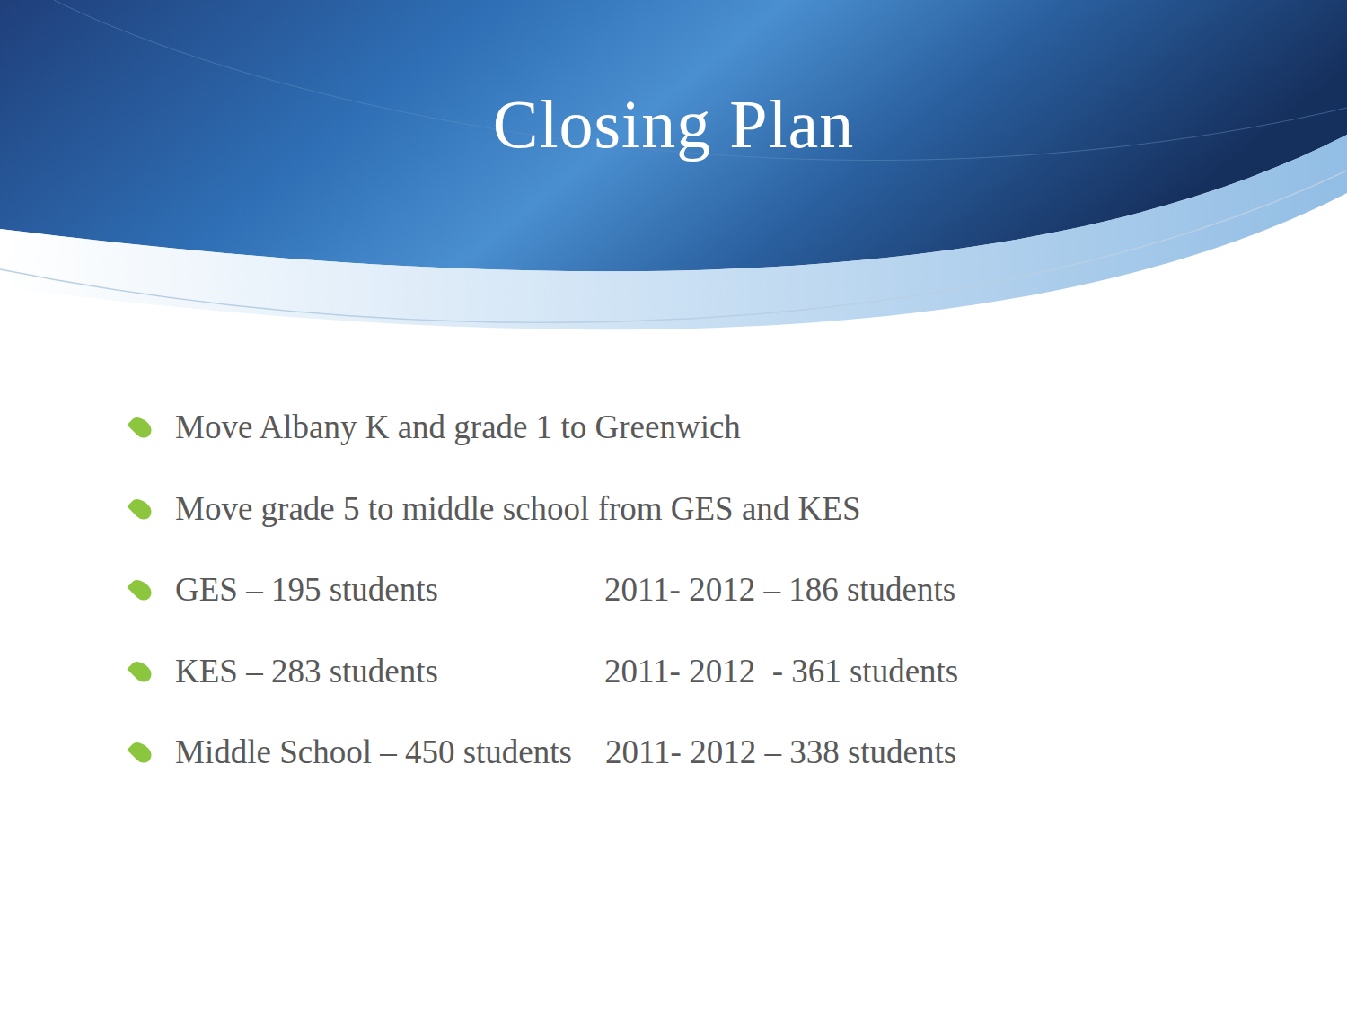Closing Plan
Move Albany K and grade 1 to Greenwich
Move grade 5 to middle school from GES and KES
GES – 195 students 2011- 2012 – 186 students
KES – 283 students 2011- 2012 - 361 students
Middle School – 450 students 2011- 2012 – 338 students